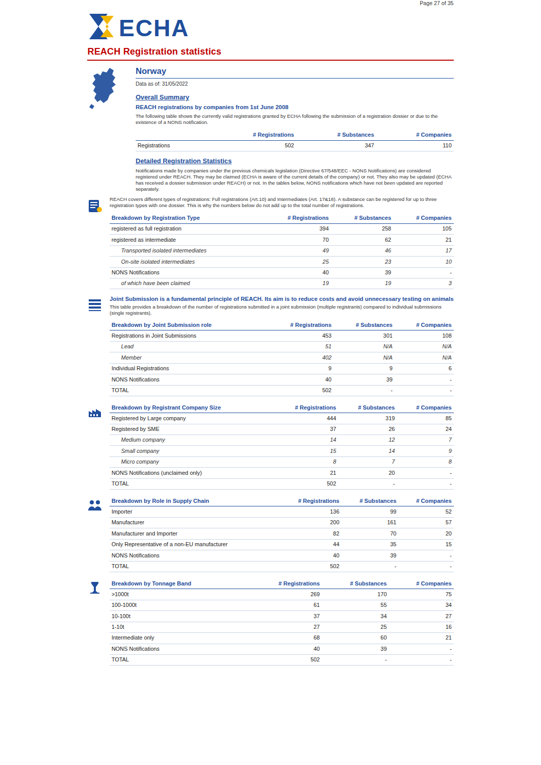Page 27 of 35
ECHA
REACH Registration statistics
Norway
Data as of: 31/05/2022
Overall Summary
REACH registrations by companies from 1st June 2008
The following table shows the currently valid registrations granted by ECHA following the submission of a registration dossier or due to the existence of a NONS notification.
| | # Registrations | # Substances | # Companies |
| --- | --- | --- | --- |
| Registrations | 502 | 347 | 110 |
Detailed Registration Statistics
Notifications made by companies under the previous chemicals legislation (Directive 67/548/EEC - NONS Notifications) are considered registered under REACH. They may be claimed (ECHA is aware of the current details of the company) or not. They also may be updated (ECHA has received a dossier submission under REACH) or not. In the tables below, NONS notifications which have not been updated are reported separately.
REACH covers different types of registrations: Full registrations (Art.10) and Intermediates (Art. 17&18). A substance can be registered for up to three registration types with one dossier. This is why the numbers below do not add up to the total number of registrations.
| Breakdown by Registration Type | # Registrations | # Substances | # Companies |
| --- | --- | --- | --- |
| registered as full registration | 394 | 258 | 105 |
| registered as intermediate | 70 | 62 | 21 |
| Transported isolated intermediates | 49 | 46 | 17 |
| On-site isolated intermediates | 25 | 23 | 10 |
| NONS Notifications | 40 | 39 | - |
| of which have been claimed | 19 | 19 | 3 |
Joint Submission is a fundamental principle of REACH. Its aim is to reduce costs and avoid unnecessary testing on animals
This table provides a breakdown of the number of registrations submitted in a joint submission (multiple registrants) compared to individual submissions (single registrants).
| Breakdown by Joint Submission role | # Registrations | # Substances | # Companies |
| --- | --- | --- | --- |
| Registrations in Joint Submissions | 453 | 301 | 108 |
| Lead | 51 | N/A | N/A |
| Member | 402 | N/A | N/A |
| Individual Registrations | 9 | 9 | 6 |
| NONS Notifications | 40 | 39 | - |
| TOTAL | 502 | - | - |
| Breakdown by Registrant Company Size | # Registrations | # Substances | # Companies |
| --- | --- | --- | --- |
| Registered by Large company | 444 | 319 | 85 |
| Registered by SME | 37 | 26 | 24 |
| Medium company | 14 | 12 | 7 |
| Small company | 15 | 14 | 9 |
| Micro company | 8 | 7 | 8 |
| NONS Notifications (unclaimed only) | 21 | 20 | - |
| TOTAL | 502 | - | - |
| Breakdown by Role in Supply Chain | # Registrations | # Substances | # Companies |
| --- | --- | --- | --- |
| Importer | 136 | 99 | 52 |
| Manufacturer | 200 | 161 | 57 |
| Manufacturer and Importer | 82 | 70 | 20 |
| Only Representative of a non-EU manufacturer | 44 | 35 | 15 |
| NONS Notifications | 40 | 39 | - |
| TOTAL | 502 | - | - |
| Breakdown by Tonnage Band | # Registrations | # Substances | # Companies |
| --- | --- | --- | --- |
| >1000t | 269 | 170 | 75 |
| 100-1000t | 61 | 55 | 34 |
| 10-100t | 37 | 34 | 27 |
| 1-10t | 27 | 25 | 16 |
| Intermediate only | 68 | 60 | 21 |
| NONS Notifications | 40 | 39 | - |
| TOTAL | 502 | - | - |